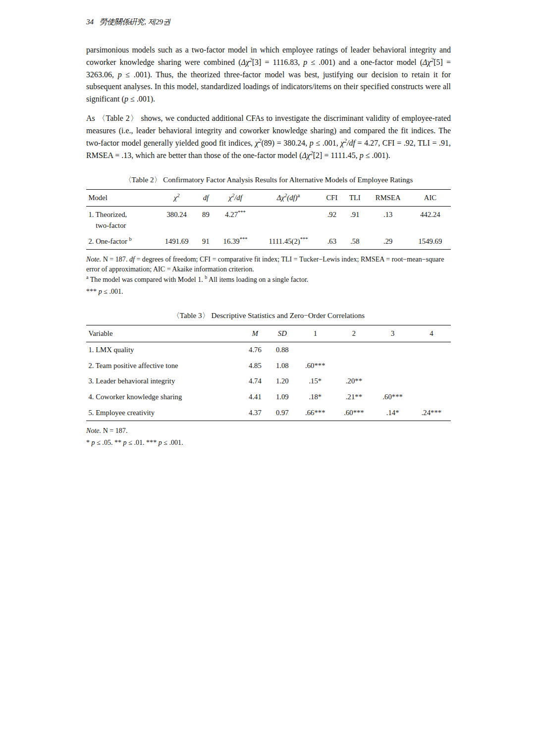34 勞使關係硏究, 제29권
parsimonious models such as a two-factor model in which employee ratings of leader behavioral integrity and coworker knowledge sharing were combined (Δχ2[3] = 1116.83, p ≤ .001) and a one-factor model (Δχ2[5] = 3263.06, p ≤ .001). Thus, the theorized three-factor model was best, justifying our decision to retain it for subsequent analyses. In this model, standardized loadings of indicators/items on their specified constructs were all significant (p ≤ .001).
As 〈Table 2〉 shows, we conducted additional CFAs to investigate the discriminant validity of employee-rated measures (i.e., leader behavioral integrity and coworker knowledge sharing) and compared the fit indices. The two-factor model generally yielded good fit indices, χ2(89) = 380.24, p ≤ .001, χ2/df = 4.27, CFI = .92, TLI = .91, RMSEA = .13, which are better than those of the one-factor model (Δχ2[2] = 1111.45, p ≤ .001).
〈Table 2〉 Confirmatory Factor Analysis Results for Alternative Models of Employee Ratings
| Model | χ 2 | df | χ 2 / df | Δ χ 2 ( df ) a | CFI | TLI | RMSEA | AIC |
| --- | --- | --- | --- | --- | --- | --- | --- | --- |
| 1. Theorized, two-factor | 380.24 | 89 | 4.27 *** | | .92 | .91 | .13 | 442.24 |
| 2. One-factor b | 1491.69 | 91 | 16.39 *** | 1111.45(2) *** | .63 | .58 | .29 | 1549.69 |
Note. N = 187. df = degrees of freedom; CFI = comparative fit index; TLI = Tucker−Lewis index; RMSEA = root−mean−square error of approximation; AIC = Akaike information criterion.
a The model was compared with Model 1. b All items loading on a single factor.
*** p ≤ .001.
〈Table 3〉 Descriptive Statistics and Zero−Order Correlations
| Variable | M | SD | 1 | 2 | 3 | 4 |
| --- | --- | --- | --- | --- | --- | --- |
| 1. LMX quality | 4.76 | 0.88 | | | | |
| 2. Team positive affective tone | 4.85 | 1.08 | .60*** | | | |
| 3. Leader behavioral integrity | 4.74 | 1.20 | .15* | .20** | | |
| 4. Coworker knowledge sharing | 4.41 | 1.09 | .18* | .21** | .60*** | |
| 5. Employee creativity | 4.37 | 0.97 | .66*** | .60*** | .14* | .24*** |
Note. N = 187.
* p ≤ .05. ** p ≤ .01. *** p ≤ .001.